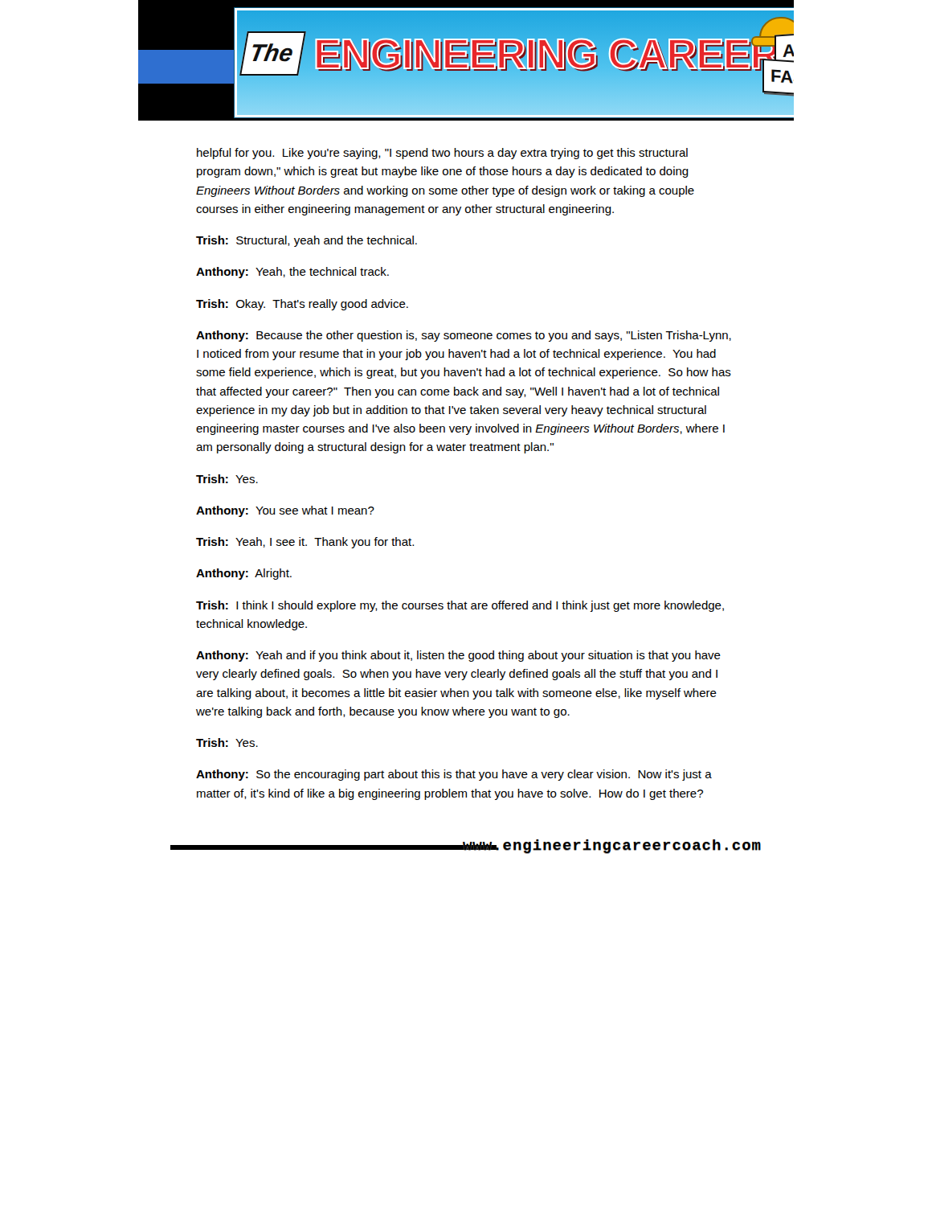The ENGINEERING CAREER COACH
WITH ANTHONY FASANO
helpful for you. Like you're saying, "I spend two hours a day extra trying to get this structural program down," which is great but maybe like one of those hours a day is dedicated to doing Engineers Without Borders and working on some other type of design work or taking a couple courses in either engineering management or any other structural engineering.
Trish: Structural, yeah and the technical.
Anthony: Yeah, the technical track.
Trish: Okay. That's really good advice.
Anthony: Because the other question is, say someone comes to you and says, "Listen Trisha-Lynn, I noticed from your resume that in your job you haven't had a lot of technical experience. You had some field experience, which is great, but you haven't had a lot of technical experience. So how has that affected your career?" Then you can come back and say, "Well I haven't had a lot of technical experience in my day job but in addition to that I've taken several very heavy technical structural engineering master courses and I've also been very involved in Engineers Without Borders, where I am personally doing a structural design for a water treatment plan."
Trish: Yes.
Anthony: You see what I mean?
Trish: Yeah, I see it. Thank you for that.
Anthony: Alright.
Trish: I think I should explore my, the courses that are offered and I think just get more knowledge, technical knowledge.
Anthony: Yeah and if you think about it, listen the good thing about your situation is that you have very clearly defined goals. So when you have very clearly defined goals all the stuff that you and I are talking about, it becomes a little bit easier when you talk with someone else, like myself where we're talking back and forth, because you know where you want to go.
Trish: Yes.
Anthony: So the encouraging part about this is that you have a very clear vision. Now it's just a matter of, it's kind of like a big engineering problem that you have to solve. How do I get there?
www.engineeringcareercoach.com